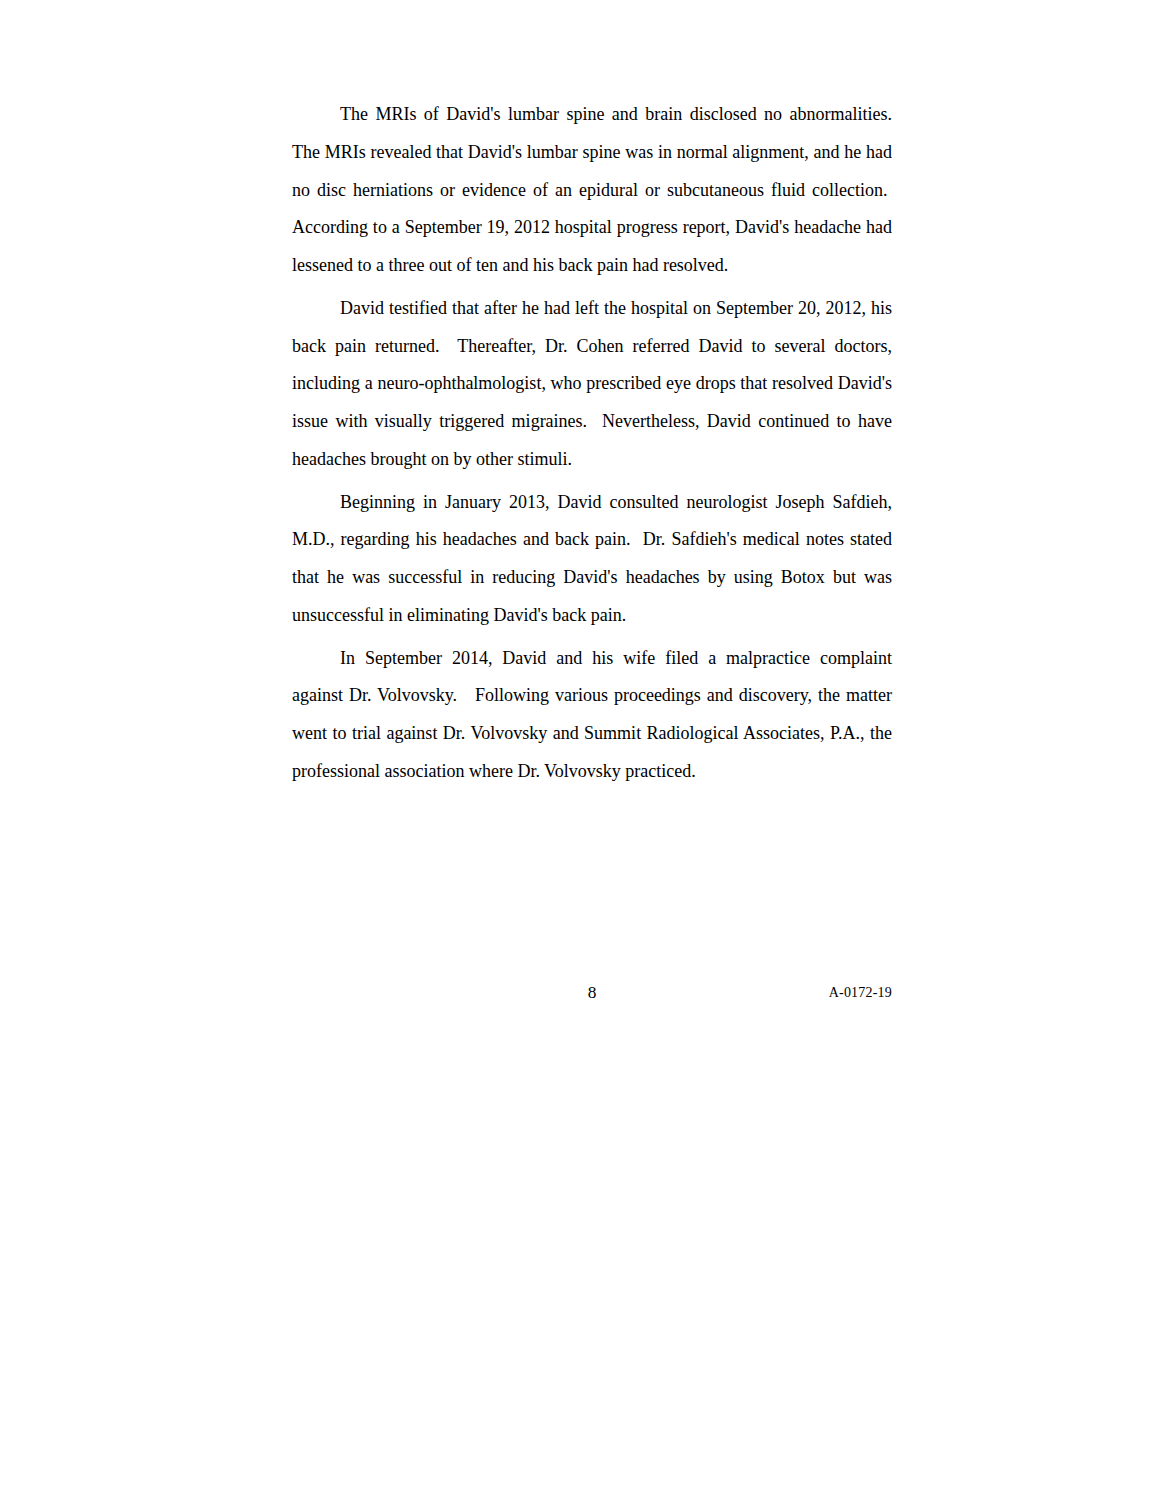The MRIs of David's lumbar spine and brain disclosed no abnormalities. The MRIs revealed that David's lumbar spine was in normal alignment, and he had no disc herniations or evidence of an epidural or subcutaneous fluid collection. According to a September 19, 2012 hospital progress report, David's headache had lessened to a three out of ten and his back pain had resolved.
David testified that after he had left the hospital on September 20, 2012, his back pain returned. Thereafter, Dr. Cohen referred David to several doctors, including a neuro-ophthalmologist, who prescribed eye drops that resolved David's issue with visually triggered migraines. Nevertheless, David continued to have headaches brought on by other stimuli.
Beginning in January 2013, David consulted neurologist Joseph Safdieh, M.D., regarding his headaches and back pain. Dr. Safdieh's medical notes stated that he was successful in reducing David's headaches by using Botox but was unsuccessful in eliminating David's back pain.
In September 2014, David and his wife filed a malpractice complaint against Dr. Volvovsky. Following various proceedings and discovery, the matter went to trial against Dr. Volvovsky and Summit Radiological Associates, P.A., the professional association where Dr. Volvovsky practiced.
8
A-0172-19